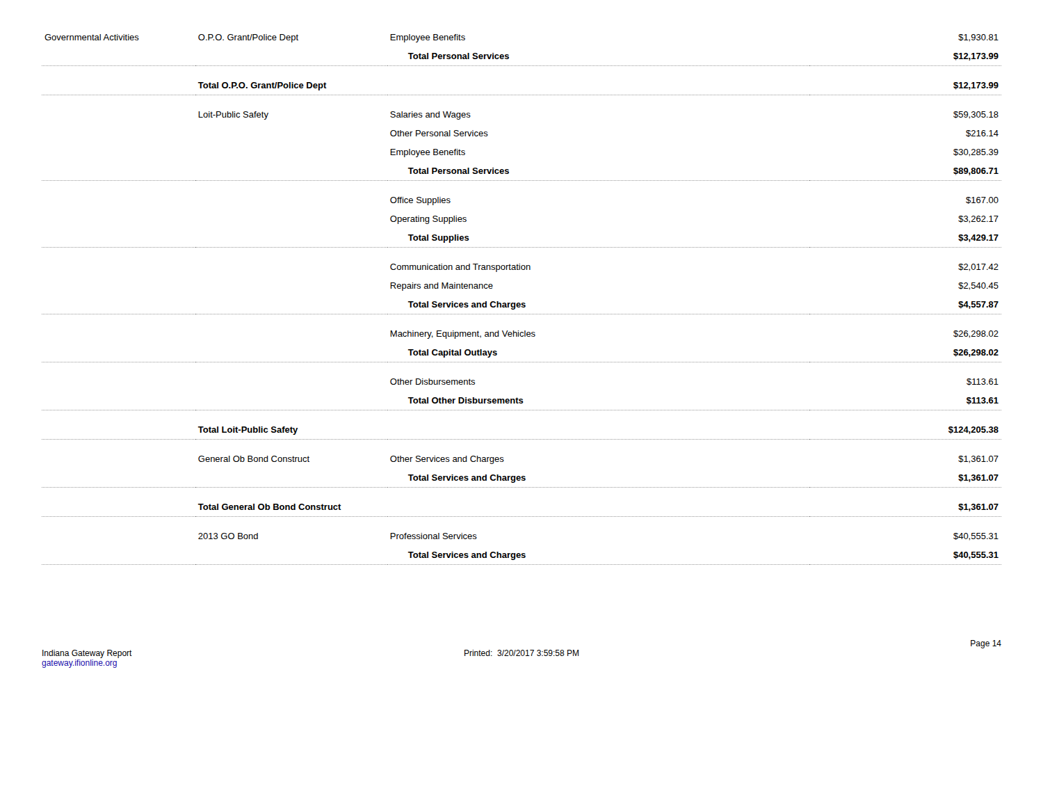| Governmental Activities | O.P.O. Grant/Police Dept | Employee Benefits | $1,930.81 |
| | | Total Personal Services | $12,173.99 |
| | Total O.P.O. Grant/Police Dept | $12,173.99 |
| | Loit-Public Safety | Salaries and Wages | $59,305.18 |
| | | Other Personal Services | $216.14 |
| | | Employee Benefits | $30,285.39 |
| | | Total Personal Services | $89,806.71 |
| | | Office Supplies | $167.00 |
| | | Operating Supplies | $3,262.17 |
| | | Total Supplies | $3,429.17 |
| | | Communication and Transportation | $2,017.42 |
| | | Repairs and Maintenance | $2,540.45 |
| | | Total Services and Charges | $4,557.87 |
| | | Machinery, Equipment, and Vehicles | $26,298.02 |
| | | Total Capital Outlays | $26,298.02 |
| | | Other Disbursements | $113.61 |
| | | Total Other Disbursements | $113.61 |
| | Total Loit-Public Safety | $124,205.38 |
| | General Ob Bond Construct | Other Services and Charges | $1,361.07 |
| | | Total Services and Charges | $1,361.07 |
| | Total General Ob Bond Construct | $1,361.07 |
| | 2013 GO Bond | Professional Services | $40,555.31 |
| | | Total Services and Charges | $40,555.31 |
Indiana Gateway Report
gateway.ifionline.org
Printed: 3/20/2017 3:59:58 PM
Page 14